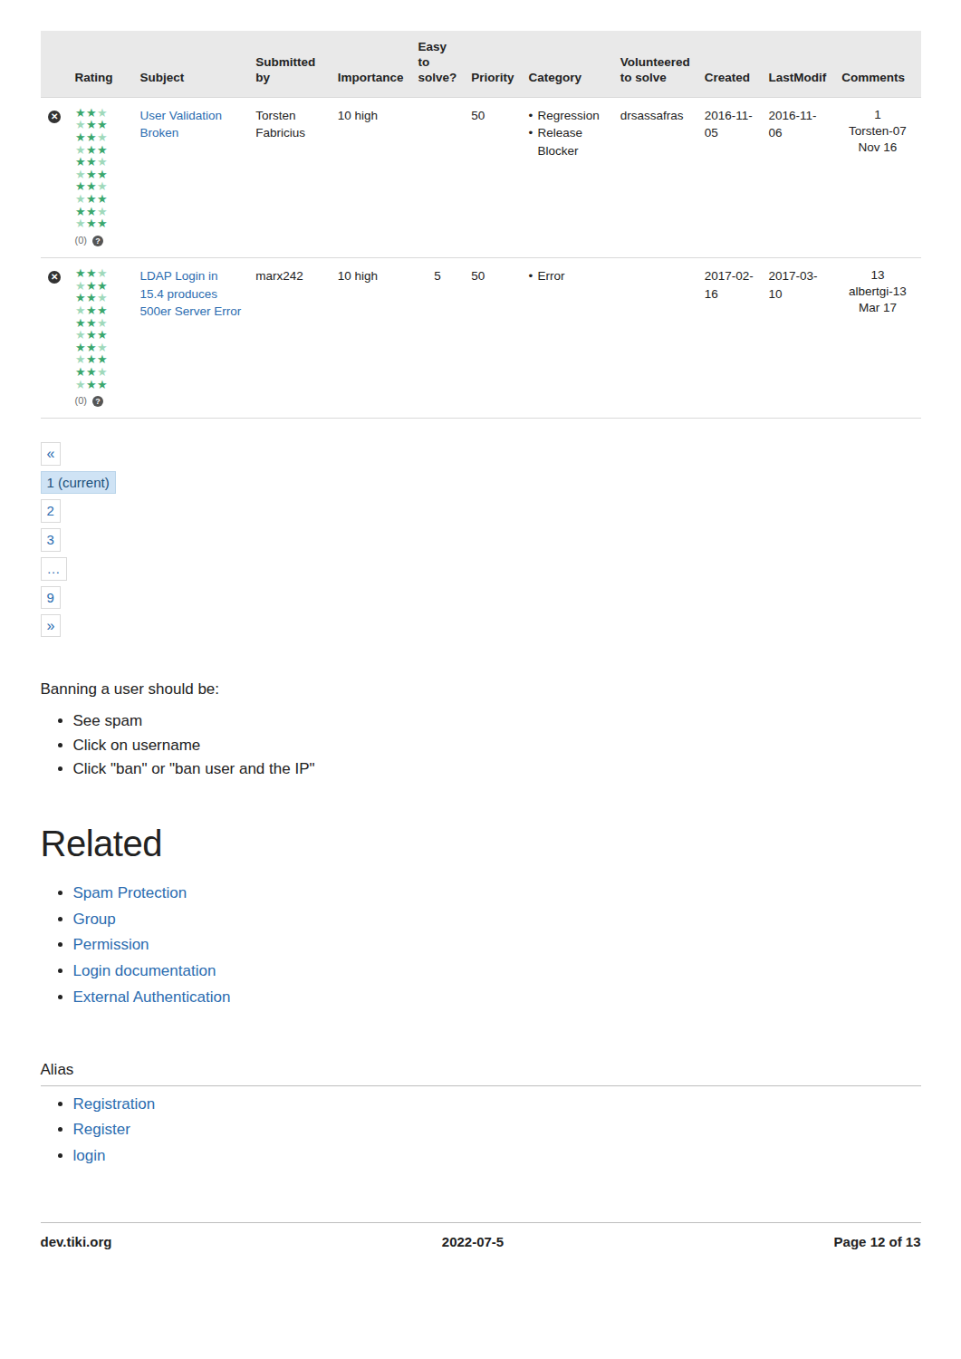| | Rating | Subject | Submitted by | Importance | Easy to solve? | Priority | Category | Volunteered to solve | Created | LastModif | Comments |
| --- | --- | --- | --- | --- | --- | --- | --- | --- | --- | --- | --- |
| ✕ | ★ ★ ★ ★ ★ ★ ★ ★ ★ ★ ★ ★ ★ ★ ★ ★ ★ ★ ★ ★ ★ ★ ★ ★ ★ ★ ★ ★ ★ ★ (0) ? | User Validation Broken | Torsten Fabricius | 10 high | | 50 | Regression Release Blocker | drsassafras | 2016-11-05 | 2016-11-06 | 1 Torsten-07 Nov 16 |
| ✕ | ★ ★ ★ ★ ★ ★ ★ ★ ★ ★ ★ ★ ★ ★ ★ ★ ★ ★ ★ ★ ★ ★ ★ ★ ★ ★ ★ ★ ★ ★ (0) ? | LDAP Login in 15.4 produces 500er Server Error | marx242 | 10 high | 5 | 50 | Error | | 2017-02-16 | 2017-03-10 | 13 albertgi-13 Mar 17 |
«
1 (current)
2
3
…
9
»
Banning a user should be:
See spam
Click on username
Click "ban" or "ban user and the IP"
Related
Spam Protection
Group
Permission
Login documentation
External Authentication
Alias
Registration
Register
login
dev.tiki.org
2022-07-5
Page 12 of 13